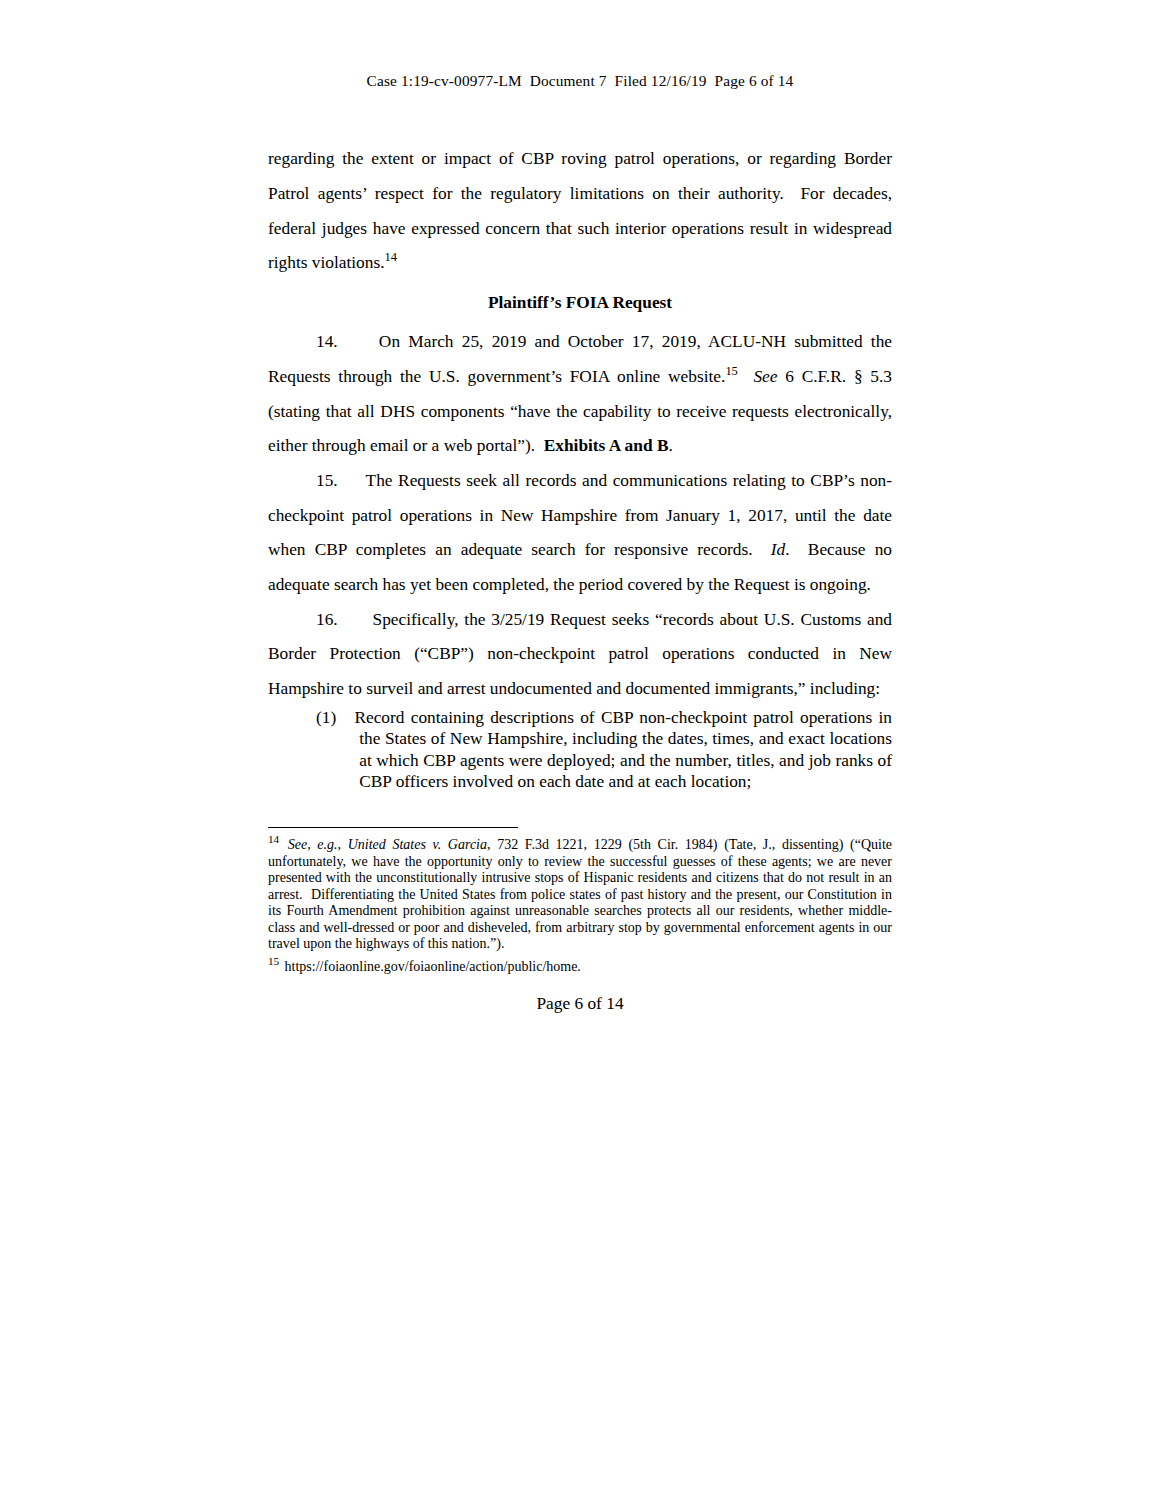Case 1:19-cv-00977-LM Document 7 Filed 12/16/19 Page 6 of 14
regarding the extent or impact of CBP roving patrol operations, or regarding Border Patrol agents’ respect for the regulatory limitations on their authority. For decades, federal judges have expressed concern that such interior operations result in widespread rights violations.14
Plaintiff’s FOIA Request
14. On March 25, 2019 and October 17, 2019, ACLU-NH submitted the Requests through the U.S. government’s FOIA online website.15 See 6 C.F.R. § 5.3 (stating that all DHS components “have the capability to receive requests electronically, either through email or a web portal”). Exhibits A and B.
15. The Requests seek all records and communications relating to CBP’s non-checkpoint patrol operations in New Hampshire from January 1, 2017, until the date when CBP completes an adequate search for responsive records. Id. Because no adequate search has yet been completed, the period covered by the Request is ongoing.
16. Specifically, the 3/25/19 Request seeks “records about U.S. Customs and Border Protection (“CBP”) non-checkpoint patrol operations conducted in New Hampshire to surveil and arrest undocumented and documented immigrants,” including:
(1) Record containing descriptions of CBP non-checkpoint patrol operations in the States of New Hampshire, including the dates, times, and exact locations at which CBP agents were deployed; and the number, titles, and job ranks of CBP officers involved on each date and at each location;
14 See, e.g., United States v. Garcia, 732 F.3d 1221, 1229 (5th Cir. 1984) (Tate, J., dissenting) (“Quite unfortunately, we have the opportunity only to review the successful guesses of these agents; we are never presented with the unconstitutionally intrusive stops of Hispanic residents and citizens that do not result in an arrest. Differentiating the United States from police states of past history and the present, our Constitution in its Fourth Amendment prohibition against unreasonable searches protects all our residents, whether middle-class and well-dressed or poor and disheveled, from arbitrary stop by governmental enforcement agents in our travel upon the highways of this nation.”).
15 https://foiaonline.gov/foiaonline/action/public/home.
Page 6 of 14